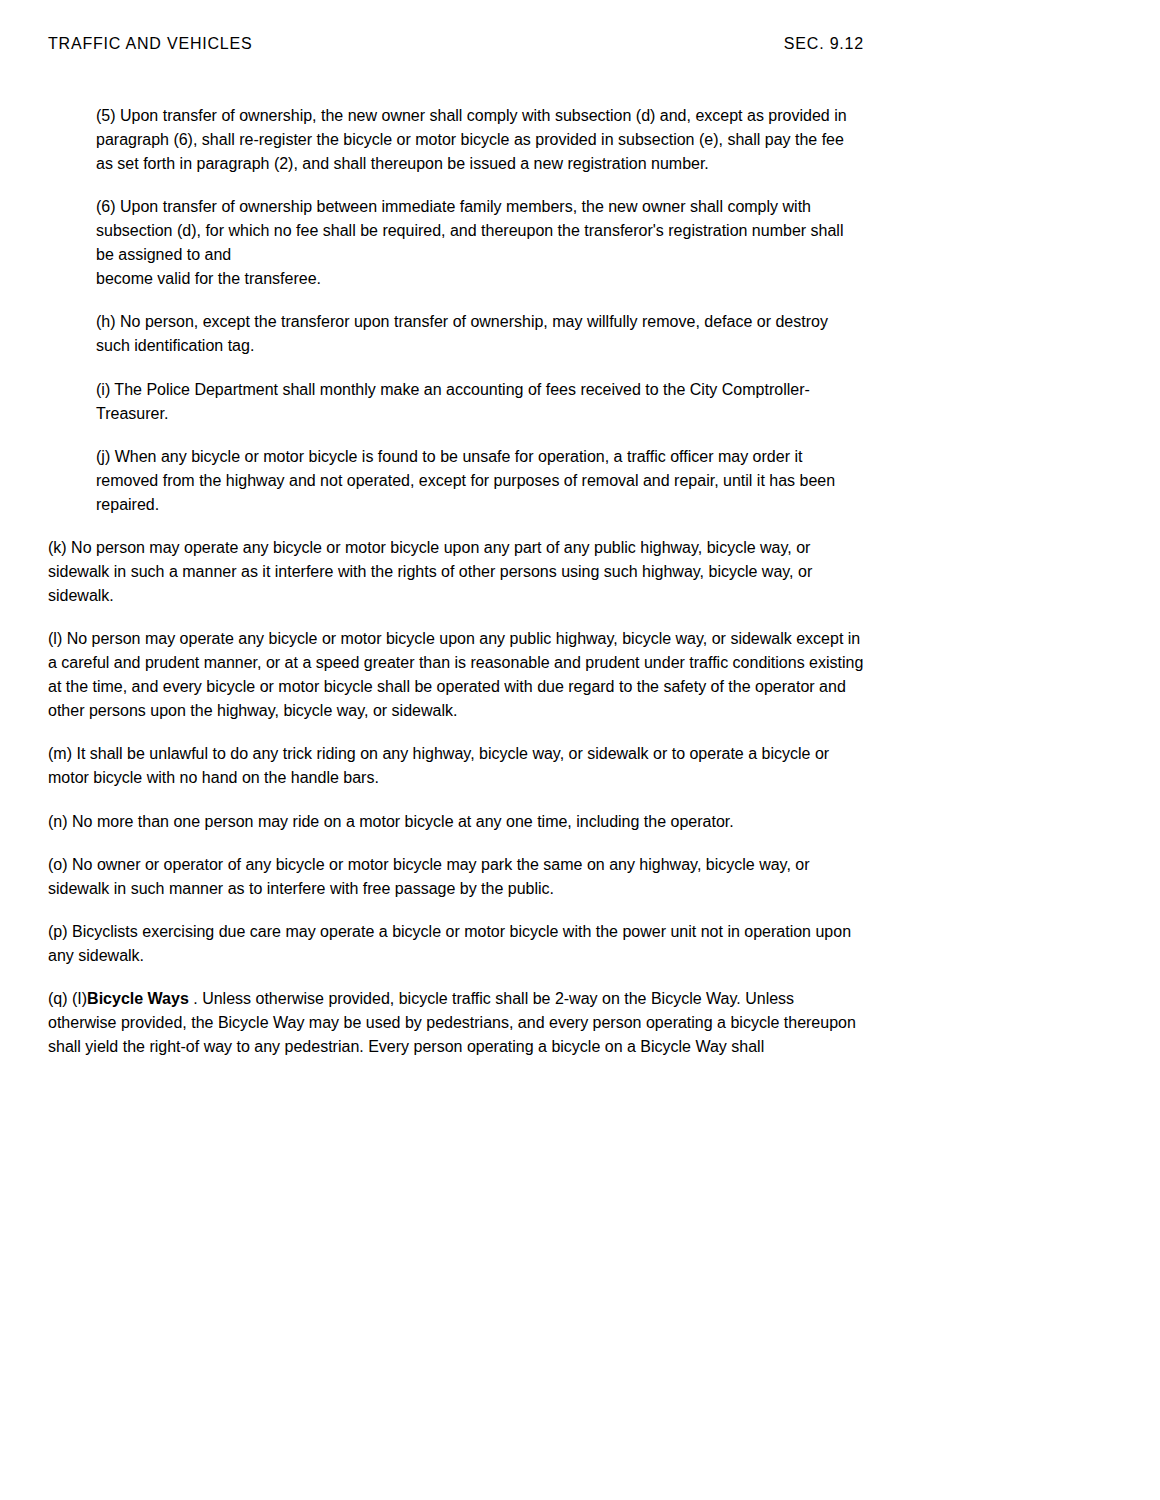TRAFFIC AND VEHICLES SEC. 9.12
(5) Upon transfer of ownership, the new owner shall comply with subsection (d) and, except as provided in paragraph (6), shall re-register the bicycle or motor bicycle as provided in subsection (e), shall pay the fee as set forth in paragraph (2), and shall thereupon be issued a new registration number.
(6) Upon transfer of ownership between immediate family members, the new owner shall comply with subsection (d), for which no fee shall be required, and thereupon the transferor's registration number shall be assigned to and
become valid for the transferee.
(h) No person, except the transferor upon transfer of ownership, may willfully remove, deface or destroy such identification tag.
(i) The Police Department shall monthly make an accounting of fees received to the City Comptroller-Treasurer.
(j) When any bicycle or motor bicycle is found to be unsafe for operation, a traffic officer may order it removed from the highway and not operated, except for purposes of removal and repair, until it has been repaired.
(k) No person may operate any bicycle or motor bicycle upon any part of any public highway, bicycle way, or sidewalk in such a manner as it interfere with the rights of other persons using such highway, bicycle way, or sidewalk.
(l) No person may operate any bicycle or motor bicycle upon any public highway, bicycle way, or sidewalk except in a careful and prudent manner, or at a speed greater than is reasonable and prudent under traffic conditions existing at the time, and every bicycle or motor bicycle shall be operated with due regard to the safety of the operator and other persons upon the highway, bicycle way, or sidewalk.
(m) It shall be unlawful to do any trick riding on any highway, bicycle way, or sidewalk or to operate a bicycle or motor bicycle with no hand on the handle bars.
(n) No more than one person may ride on a motor bicycle at any one time, including the operator.
(o) No owner or operator of any bicycle or motor bicycle may park the same on any highway, bicycle way, or sidewalk in such manner as to interfere with free passage by the public.
(p) Bicyclists exercising due care may operate a bicycle or motor bicycle with the power unit not in operation upon any sidewalk.
(q) (I)Bicycle Ways . Unless otherwise provided, bicycle traffic shall be 2-way on the Bicycle Way. Unless otherwise provided, the Bicycle Way may be used by pedestrians, and every person operating a bicycle thereupon shall yield the right-of way to any pedestrian. Every person operating a bicycle on a Bicycle Way shall